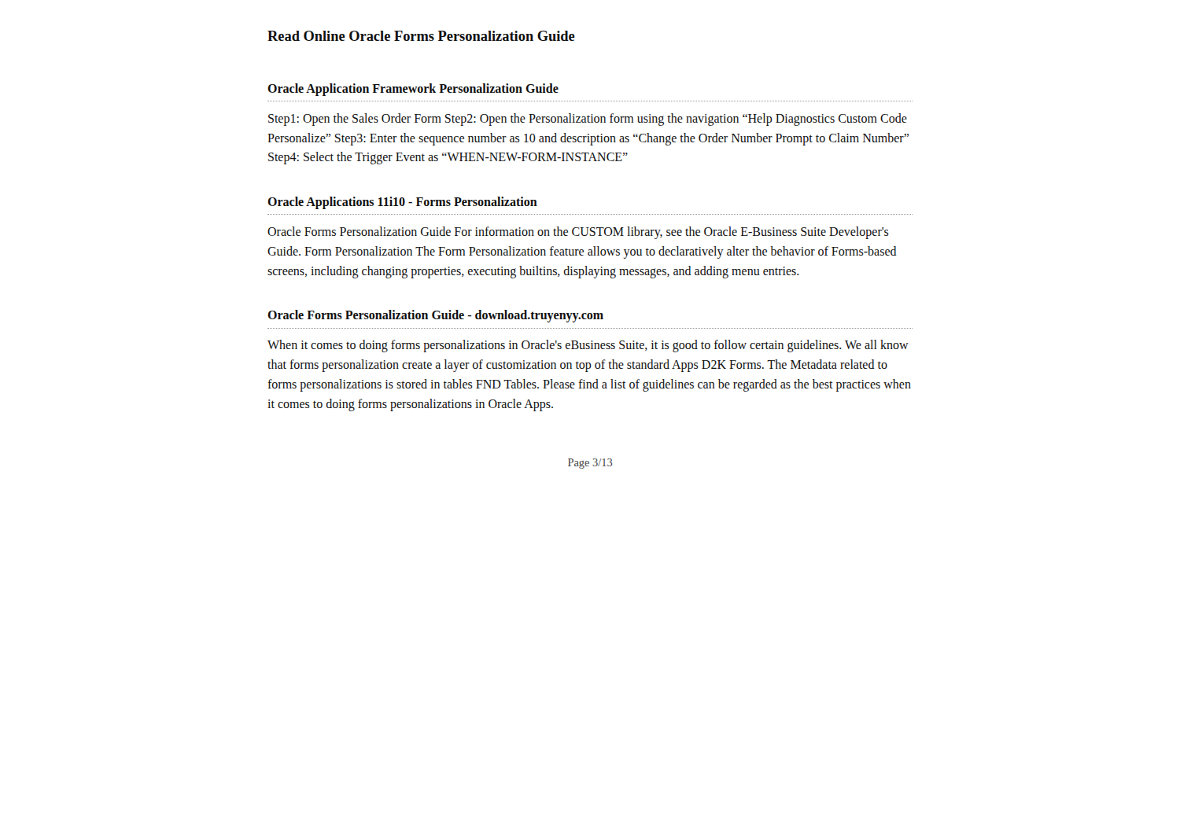Read Online Oracle Forms Personalization Guide
Oracle Application Framework Personalization Guide
Step1: Open the Sales Order Form Step2: Open the Personalization form using the navigation “Help Diagnostics Custom Code Personalize” Step3: Enter the sequence number as 10 and description as “Change the Order Number Prompt to Claim Number” Step4: Select the Trigger Event as “WHEN-NEW-FORM-INSTANCE”
Oracle Applications 11i10 - Forms Personalization
Oracle Forms Personalization Guide For information on the CUSTOM library, see the Oracle E-Business Suite Developer's Guide. Form Personalization The Form Personalization feature allows you to declaratively alter the behavior of Forms-based screens, including changing properties, executing builtins, displaying messages, and adding menu entries.
Oracle Forms Personalization Guide - download.truyenyy.com
When it comes to doing forms personalizations in Oracle's eBusiness Suite, it is good to follow certain guidelines. We all know that forms personalization create a layer of customization on top of the standard Apps D2K Forms. The Metadata related to forms personalizations is stored in tables FND Tables. Please find a list of guidelines can be regarded as the best practices when it comes to doing forms personalizations in Oracle Apps.
Page 3/13